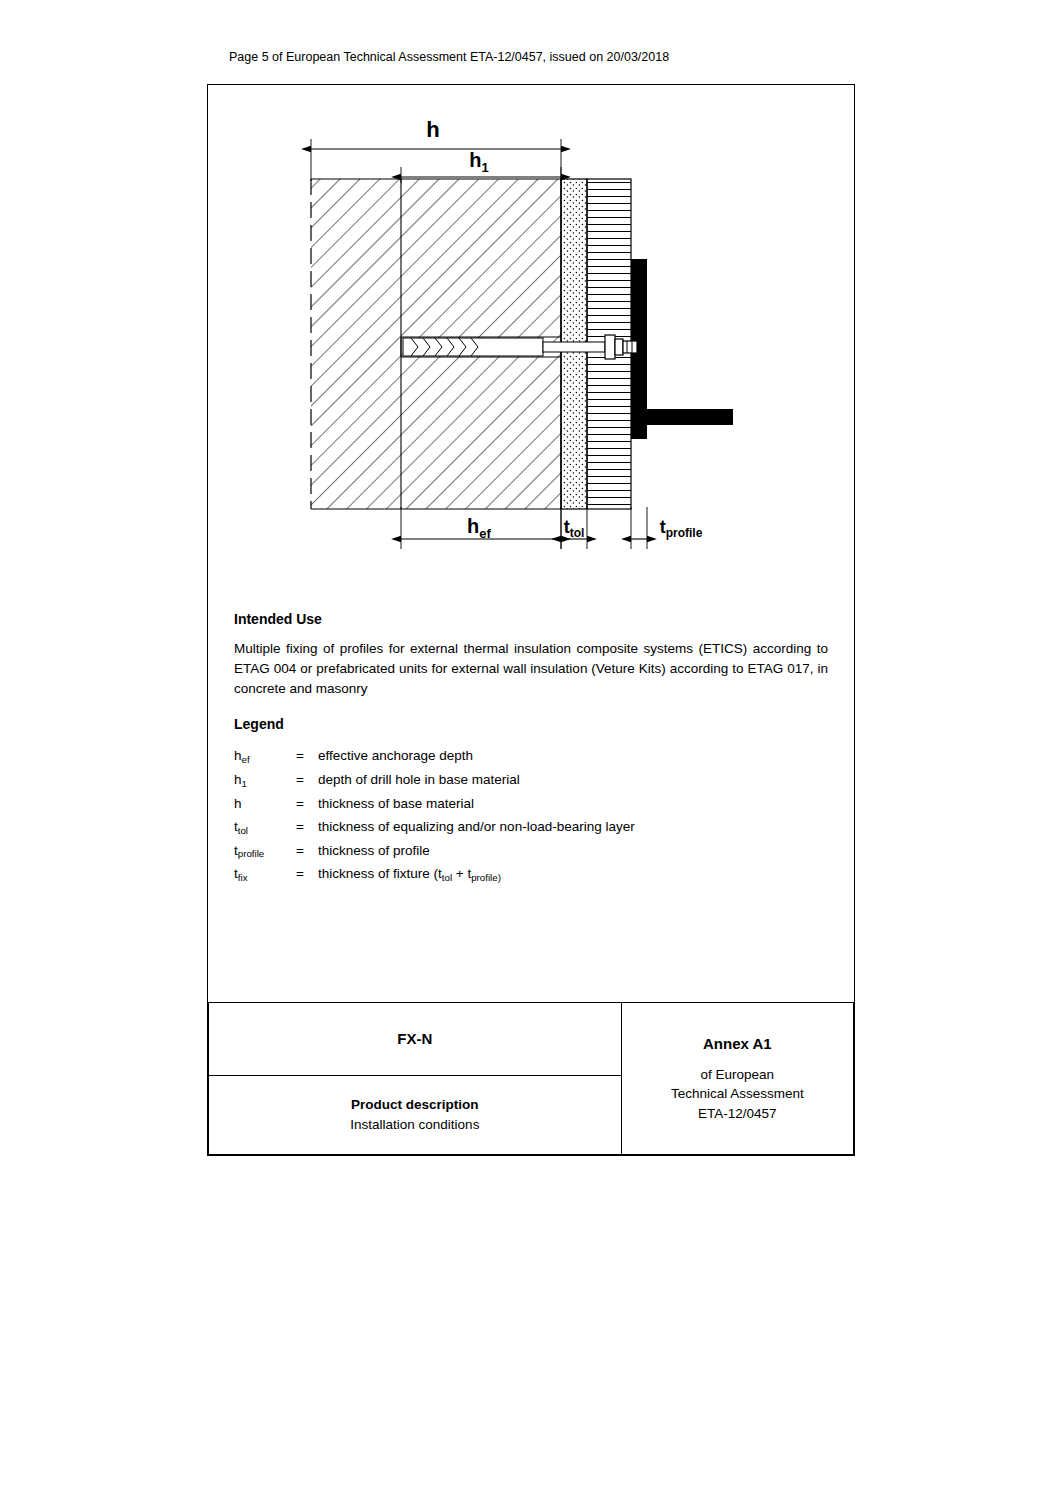Page 5 of European Technical Assessment ETA-12/0457, issued on 20/03/2018
h h1 hef ttol tprofile
Intended Use
Multiple fixing of profiles for external thermal insulation composite systems (ETICS) according to ETAG 004 or prefabricated units for external wall insulation (Veture Kits) according to ETAG 017, in concrete and masonry
Legend
| h ef | = | effective anchorage depth |
| h 1 | = | depth of drill hole in base material |
| h | = | thickness of base material |
| t tol | = | thickness of equalizing and/or non-load-bearing layer |
| t profile | = | thickness of profile |
| t fix | = | thickness of fixture (t tol + t profile) |
| FX-N | Annex A1 of European Technical Assessment ETA-12/0457 |
| Product description Installation conditions |